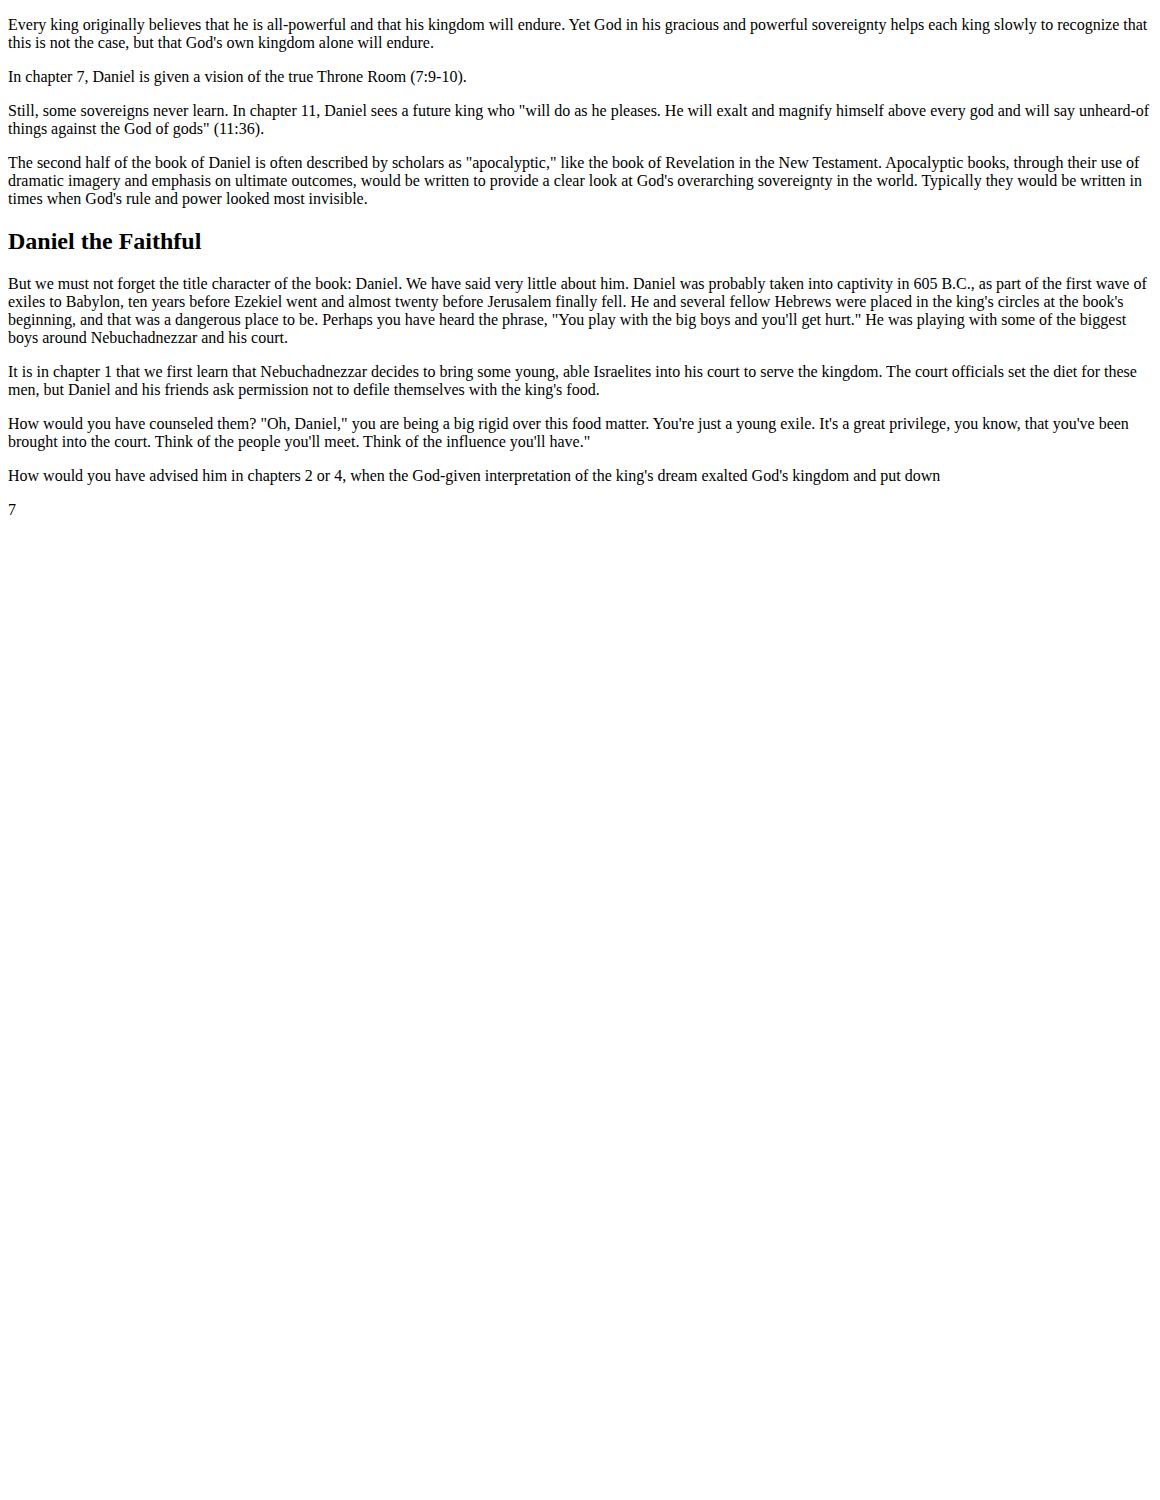Every king originally believes that he is all-powerful and that his kingdom will endure. Yet God in his gracious and powerful sovereignty helps each king slowly to recognize that this is not the case, but that God's own kingdom alone will endure.
In chapter 7, Daniel is given a vision of the true Throne Room (7:9-10).
Still, some sovereigns never learn. In chapter 11, Daniel sees a future king who "will do as he pleases. He will exalt and magnify himself above every god and will say unheard-of things against the God of gods" (11:36).
The second half of the book of Daniel is often described by scholars as "apocalyptic," like the book of Revelation in the New Testament. Apocalyptic books, through their use of dramatic imagery and emphasis on ultimate outcomes, would be written to provide a clear look at God's overarching sovereignty in the world. Typically they would be written in times when God's rule and power looked most invisible.
Daniel the Faithful
But we must not forget the title character of the book: Daniel. We have said very little about him. Daniel was probably taken into captivity in 605 B.C., as part of the first wave of exiles to Babylon, ten years before Ezekiel went and almost twenty before Jerusalem finally fell. He and several fellow Hebrews were placed in the king's circles at the book's beginning, and that was a dangerous place to be. Perhaps you have heard the phrase, "You play with the big boys and you'll get hurt." He was playing with some of the biggest boys around Nebuchadnezzar and his court.
It is in chapter 1 that we first learn that Nebuchadnezzar decides to bring some young, able Israelites into his court to serve the kingdom. The court officials set the diet for these men, but Daniel and his friends ask permission not to defile themselves with the king's food.
How would you have counseled them? "Oh, Daniel," you are being a big rigid over this food matter. You're just a young exile. It's a great privilege, you know, that you've been brought into the court. Think of the people you'll meet. Think of the influence you'll have."
How would you have advised him in chapters 2 or 4, when the God-given interpretation of the king's dream exalted God's kingdom and put down
7